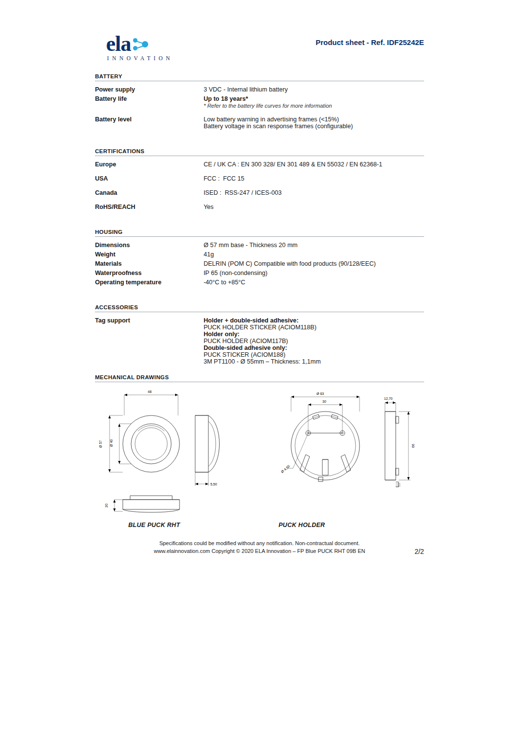ela
INNOVATION
Product sheet - Ref. IDF25242E
BATTERY
| Power supply | 3 VDC - Internal lithium battery |
| Battery life | Up to 18 years* * Refer to the battery life curves for more information |
| Battery level | Low battery warning in advertising frames (<15%) Battery voltage in scan response frames (configurable) |
CERTIFICATIONS
| Europe | CE / UK CA : EN 300 328/ EN 301 489 & EN 55032 / EN 62368-1 |
| USA | FCC : FCC 15 |
| Canada | ISED : RSS-247 / ICES-003 |
| RoHS/REACH | Yes |
HOUSING
| Dimensions | Ø 57 mm base - Thickness 20 mm |
| Weight | 41g |
| Materials | DELRIN (POM C) Compatible with food products (90/128/EEC) |
| Waterproofness | IP 65 (non-condensing) |
| Operating temperature | -40°C to +85°C |
ACCESSORIES
| Tag support | Holder + double-sided adhesive: PUCK HOLDER STICKER (ACIOM118B) Holder only: PUCK HOLDER (ACIOM117B) Double-sided adhesive only: PUCK STICKER (ACIOM188) 3M PT1100 - Ø 55mm – Thickness: 1,1mm |
MECHANICAL DRAWINGS
48 Ø 57 Ø 40 5,50 20
BLUE PUCK RHT
Ø 63 30 Ø 4,50 12,70 66
PUCK HOLDER
Specifications could be modified without any notification. Non-contractual document.
www.elainnovation.com Copyright © 2020 ELA Innovation – FP Blue PUCK RHT 09B EN
2/2